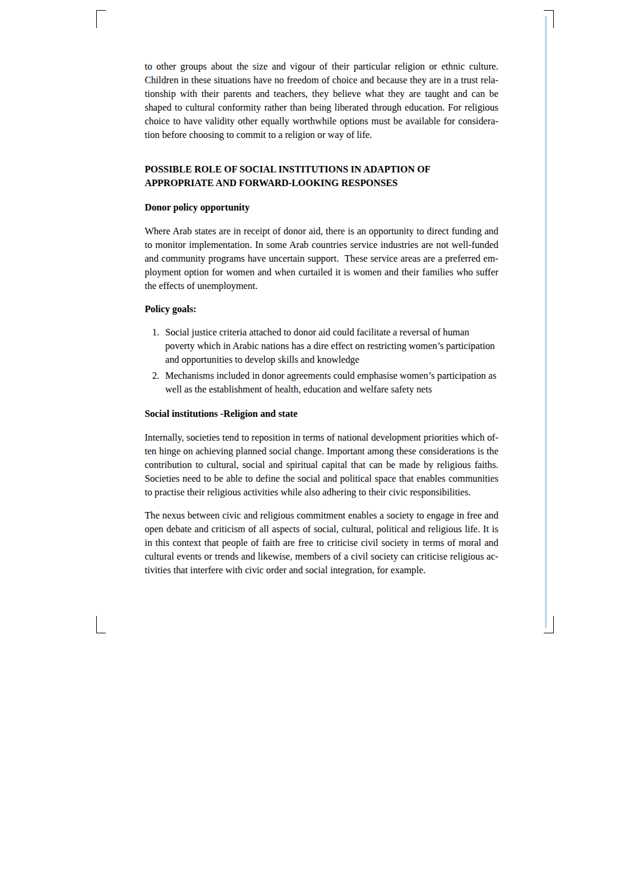to other groups about the size and vigour of their particular religion or ethnic culture. Children in these situations have no freedom of choice and because they are in a trust relationship with their parents and teachers, they believe what they are taught and can be shaped to cultural conformity rather than being liberated through education. For religious choice to have validity other equally worthwhile options must be available for consideration before choosing to commit to a religion or way of life.
Possible role of social institutions in adaption of appropriate and forward-looking responses
Donor policy opportunity
Where Arab states are in receipt of donor aid, there is an opportunity to direct funding and to monitor implementation. In some Arab countries service industries are not well-funded and community programs have uncertain support. These service areas are a preferred employment option for women and when curtailed it is women and their families who suffer the effects of unemployment.
Policy goals:
Social justice criteria attached to donor aid could facilitate a reversal of human poverty which in Arabic nations has a dire effect on restricting women’s participation and opportunities to develop skills and knowledge
Mechanisms included in donor agreements could emphasise women’s participation as well as the establishment of health, education and welfare safety nets
Social institutions -Religion and state
Internally, societies tend to reposition in terms of national development priorities which often hinge on achieving planned social change. Important among these considerations is the contribution to cultural, social and spiritual capital that can be made by religious faiths. Societies need to be able to define the social and political space that enables communities to practise their religious activities while also adhering to their civic responsibilities.
The nexus between civic and religious commitment enables a society to engage in free and open debate and criticism of all aspects of social, cultural, political and religious life. It is in this context that people of faith are free to criticise civil society in terms of moral and cultural events or trends and likewise, members of a civil society can criticise religious activities that interfere with civic order and social integration, for example.